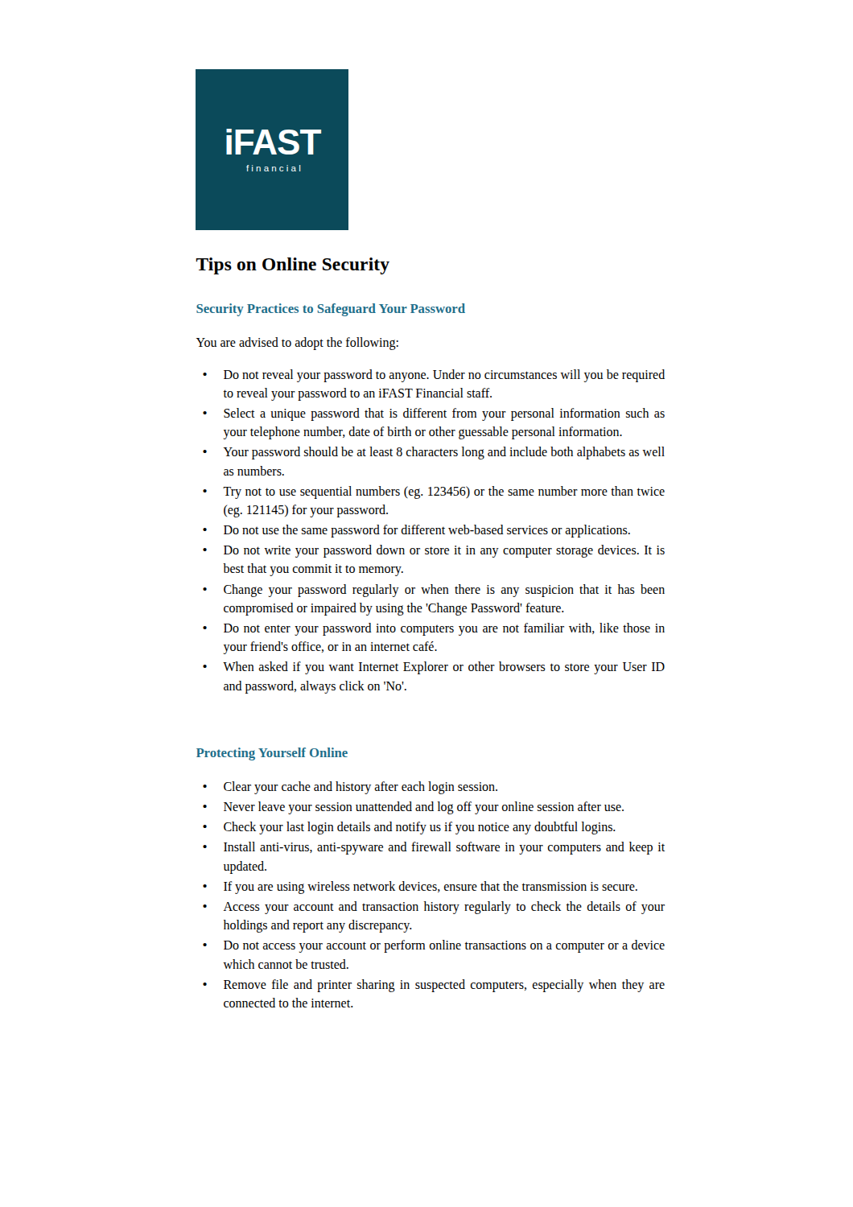i FAST
financial
Tips on Online Security
Security Practices to Safeguard Your Password
You are advised to adopt the following:
Do not reveal your password to anyone. Under no circumstances will you be required to reveal your password to an iFAST Financial staff.
Select a unique password that is different from your personal information such as your telephone number, date of birth or other guessable personal information.
Your password should be at least 8 characters long and include both alphabets as well as numbers.
Try not to use sequential numbers (eg. 123456) or the same number more than twice (eg. 121145) for your password.
Do not use the same password for different web-based services or applications.
Do not write your password down or store it in any computer storage devices. It is best that you commit it to memory.
Change your password regularly or when there is any suspicion that it has been compromised or impaired by using the 'Change Password' feature.
Do not enter your password into computers you are not familiar with, like those in your friend's office, or in an internet café.
When asked if you want Internet Explorer or other browsers to store your User ID and password, always click on 'No'.
Protecting Yourself Online
Clear your cache and history after each login session.
Never leave your session unattended and log off your online session after use.
Check your last login details and notify us if you notice any doubtful logins.
Install anti-virus, anti-spyware and firewall software in your computers and keep it updated.
If you are using wireless network devices, ensure that the transmission is secure.
Access your account and transaction history regularly to check the details of your holdings and report any discrepancy.
Do not access your account or perform online transactions on a computer or a device which cannot be trusted.
Remove file and printer sharing in suspected computers, especially when they are connected to the internet.